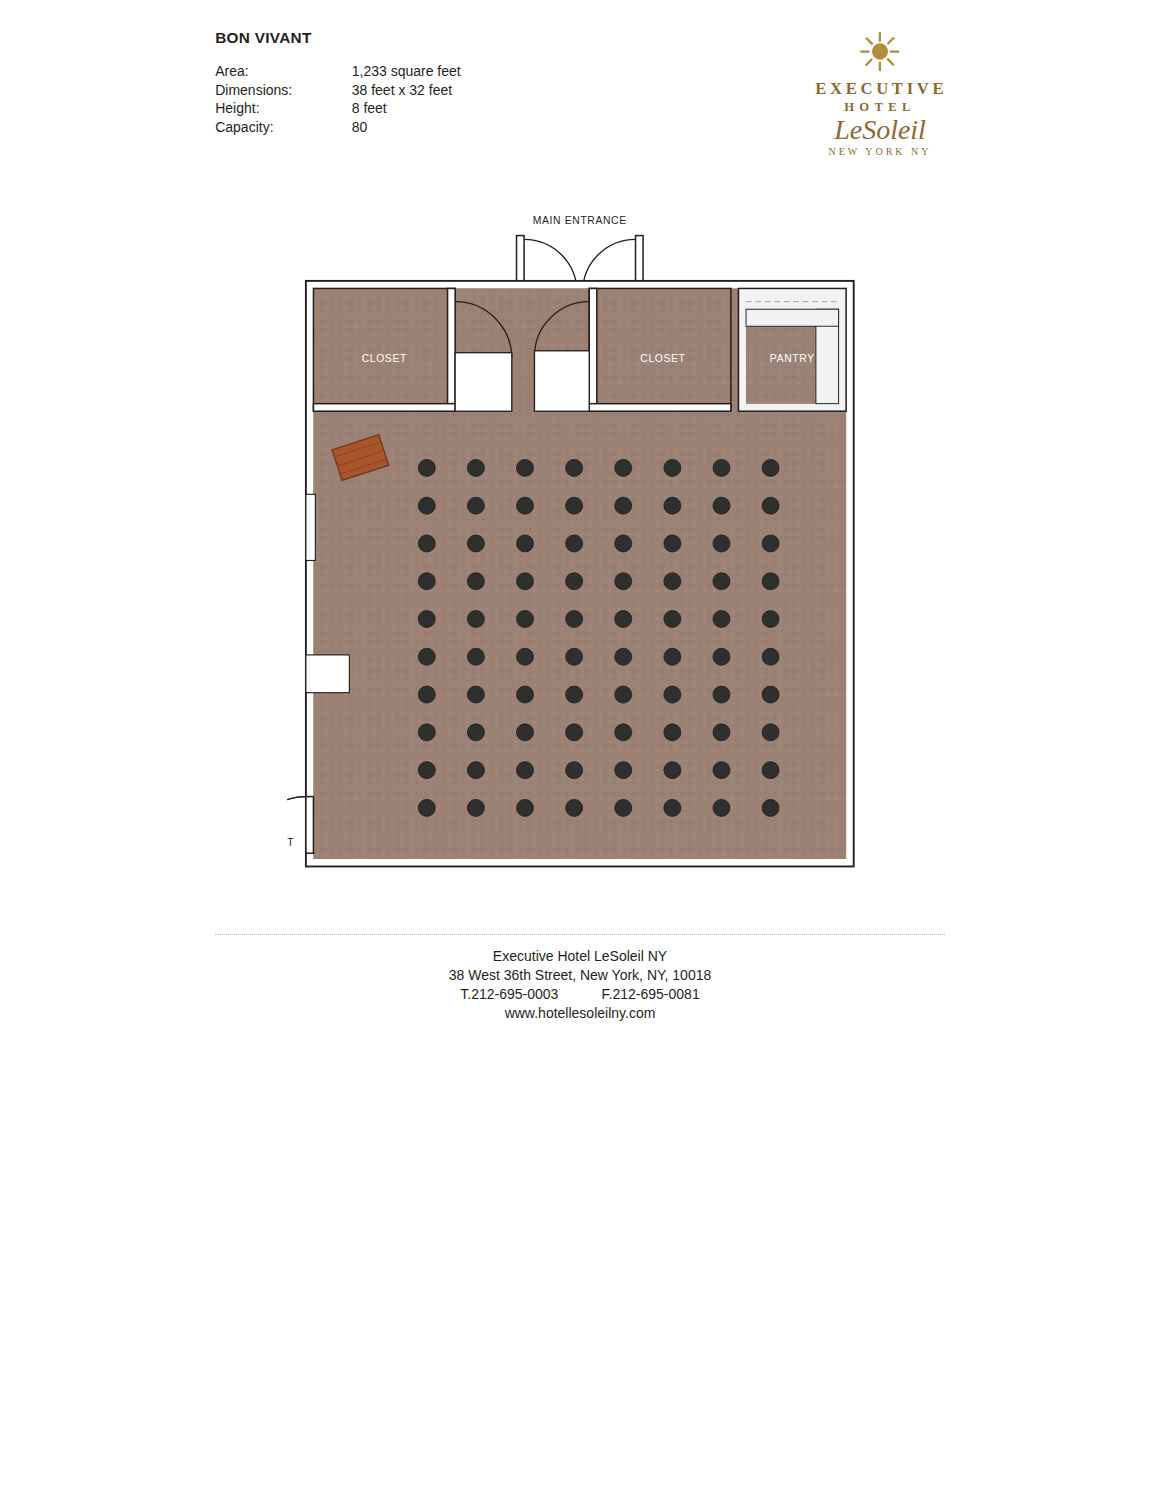Bon Vivant
| Area: | 1,233 square feet |
| Dimensions: | 38 feet x 32 feet |
| Height: | 8 feet |
| Capacity: | 80 |
☀
EXECUTIVE
HOTEL
LeSoleil
NEW YORK NY
MAIN ENTRANCE CLOSET CLOSET PANTRY EXIT
Executive Hotel LeSoleil NY
38 West 36th Street, New York, NY, 10018
T.212-695-0003 F.212-695-0081
www.hotellesoleilny.com